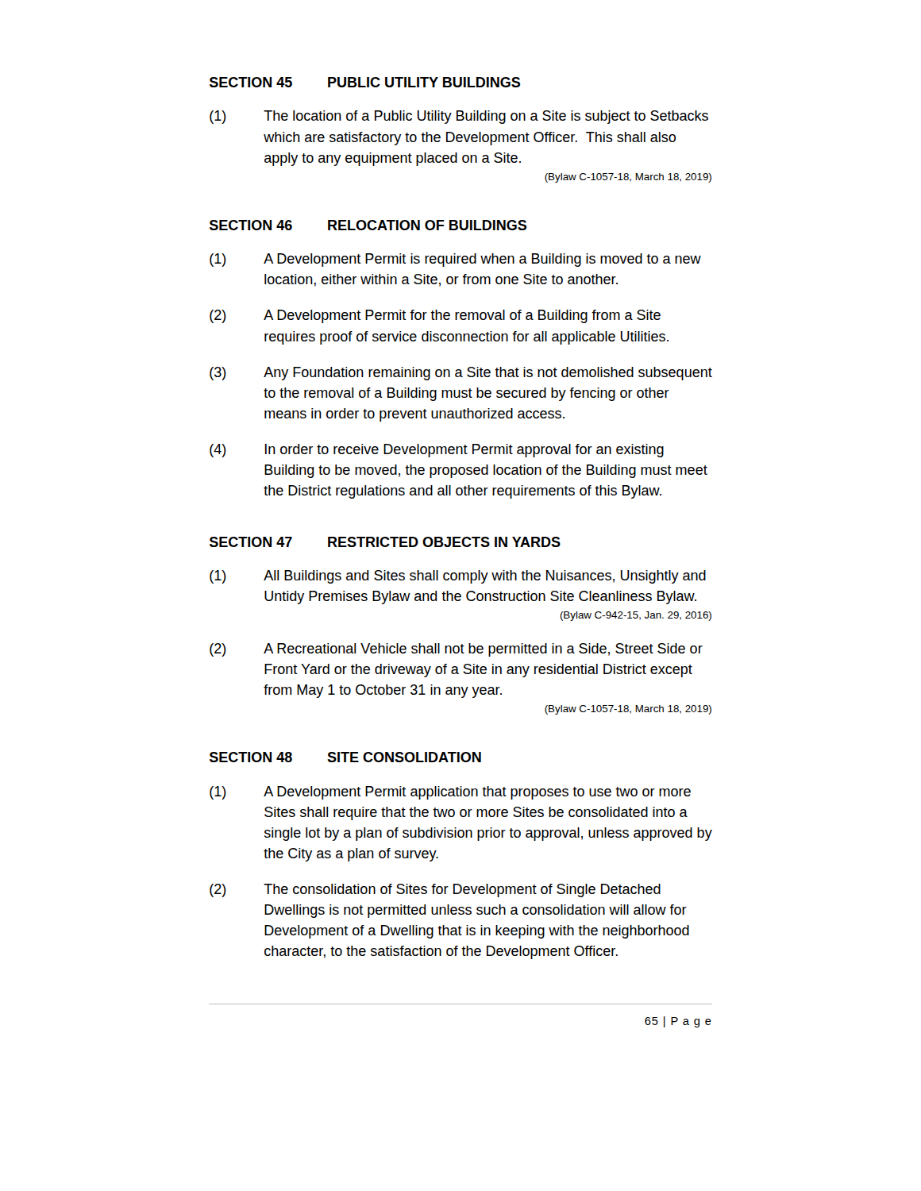SECTION 45 PUBLIC UTILITY BUILDINGS
(1) The location of a Public Utility Building on a Site is subject to Setbacks which are satisfactory to the Development Officer. This shall also apply to any equipment placed on a Site. (Bylaw C-1057-18, March 18, 2019)
SECTION 46 RELOCATION OF BUILDINGS
(1) A Development Permit is required when a Building is moved to a new location, either within a Site, or from one Site to another.
(2) A Development Permit for the removal of a Building from a Site requires proof of service disconnection for all applicable Utilities.
(3) Any Foundation remaining on a Site that is not demolished subsequent to the removal of a Building must be secured by fencing or other means in order to prevent unauthorized access.
(4) In order to receive Development Permit approval for an existing Building to be moved, the proposed location of the Building must meet the District regulations and all other requirements of this Bylaw.
SECTION 47 RESTRICTED OBJECTS IN YARDS
(1) All Buildings and Sites shall comply with the Nuisances, Unsightly and Untidy Premises Bylaw and the Construction Site Cleanliness Bylaw. (Bylaw C-942-15, Jan. 29, 2016)
(2) A Recreational Vehicle shall not be permitted in a Side, Street Side or Front Yard or the driveway of a Site in any residential District except from May 1 to October 31 in any year. (Bylaw C-1057-18, March 18, 2019)
SECTION 48 SITE CONSOLIDATION
(1) A Development Permit application that proposes to use two or more Sites shall require that the two or more Sites be consolidated into a single lot by a plan of subdivision prior to approval, unless approved by the City as a plan of survey.
(2) The consolidation of Sites for Development of Single Detached Dwellings is not permitted unless such a consolidation will allow for Development of a Dwelling that is in keeping with the neighborhood character, to the satisfaction of the Development Officer.
65 | P a g e